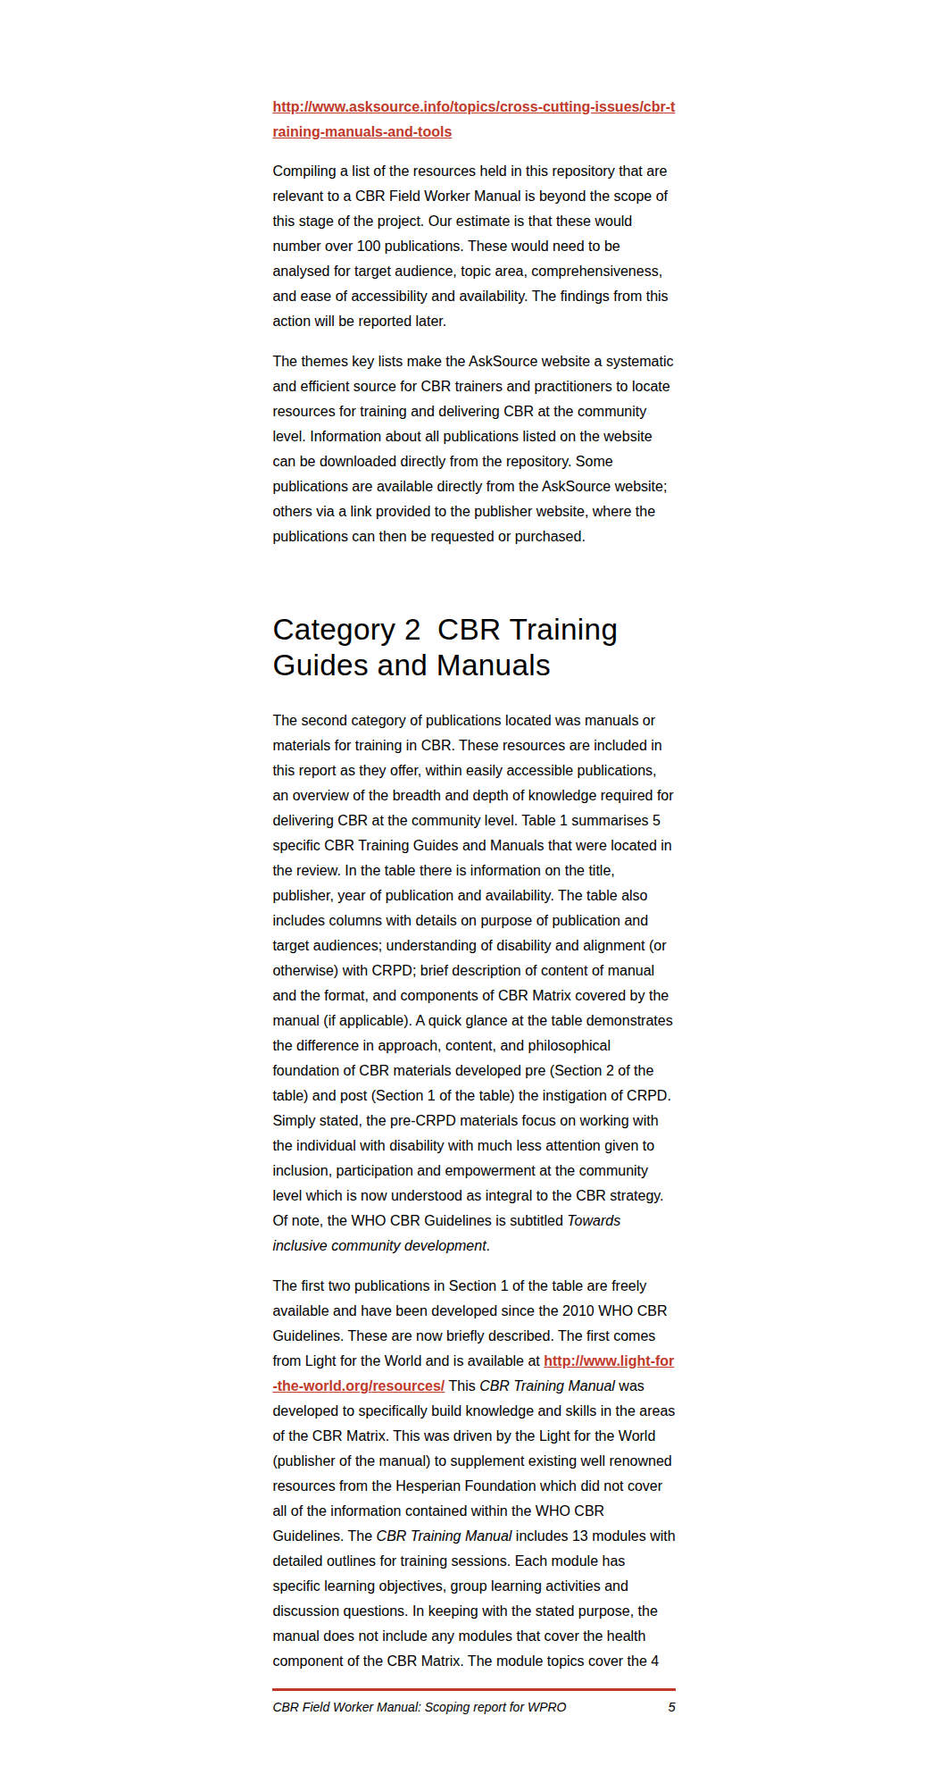http://www.asksource.info/topics/cross-cutting-issues/cbr-training-manuals-and-tools
Compiling a list of the resources held in this repository that are relevant to a CBR Field Worker Manual is beyond the scope of this stage of the project. Our estimate is that these would number over 100 publications. These would need to be analysed for target audience, topic area, comprehensiveness, and ease of accessibility and availability. The findings from this action will be reported later.
The themes key lists make the AskSource website a systematic and efficient source for CBR trainers and practitioners to locate resources for training and delivering CBR at the community level. Information about all publications listed on the website can be downloaded directly from the repository. Some publications are available directly from the AskSource website; others via a link provided to the publisher website, where the publications can then be requested or purchased.
Category 2 CBR Training Guides and Manuals
The second category of publications located was manuals or materials for training in CBR. These resources are included in this report as they offer, within easily accessible publications, an overview of the breadth and depth of knowledge required for delivering CBR at the community level. Table 1 summarises 5 specific CBR Training Guides and Manuals that were located in the review. In the table there is information on the title, publisher, year of publication and availability. The table also includes columns with details on purpose of publication and target audiences; understanding of disability and alignment (or otherwise) with CRPD; brief description of content of manual and the format, and components of CBR Matrix covered by the manual (if applicable). A quick glance at the table demonstrates the difference in approach, content, and philosophical foundation of CBR materials developed pre (Section 2 of the table) and post (Section 1 of the table) the instigation of CRPD. Simply stated, the pre-CRPD materials focus on working with the individual with disability with much less attention given to inclusion, participation and empowerment at the community level which is now understood as integral to the CBR strategy. Of note, the WHO CBR Guidelines is subtitled Towards inclusive community development.
The first two publications in Section 1 of the table are freely available and have been developed since the 2010 WHO CBR Guidelines. These are now briefly described. The first comes from Light for the World and is available at http://www.light-for-the-world.org/resources/ This CBR Training Manual was developed to specifically build knowledge and skills in the areas of the CBR Matrix. This was driven by the Light for the World (publisher of the manual) to supplement existing well renowned resources from the Hesperian Foundation which did not cover all of the information contained within the WHO CBR Guidelines. The CBR Training Manual includes 13 modules with detailed outlines for training sessions. Each module has specific learning objectives, group learning activities and discussion questions. In keeping with the stated purpose, the manual does not include any modules that cover the health component of the CBR Matrix. The module topics cover the 4
CBR Field Worker Manual: Scoping report for WPRO 5